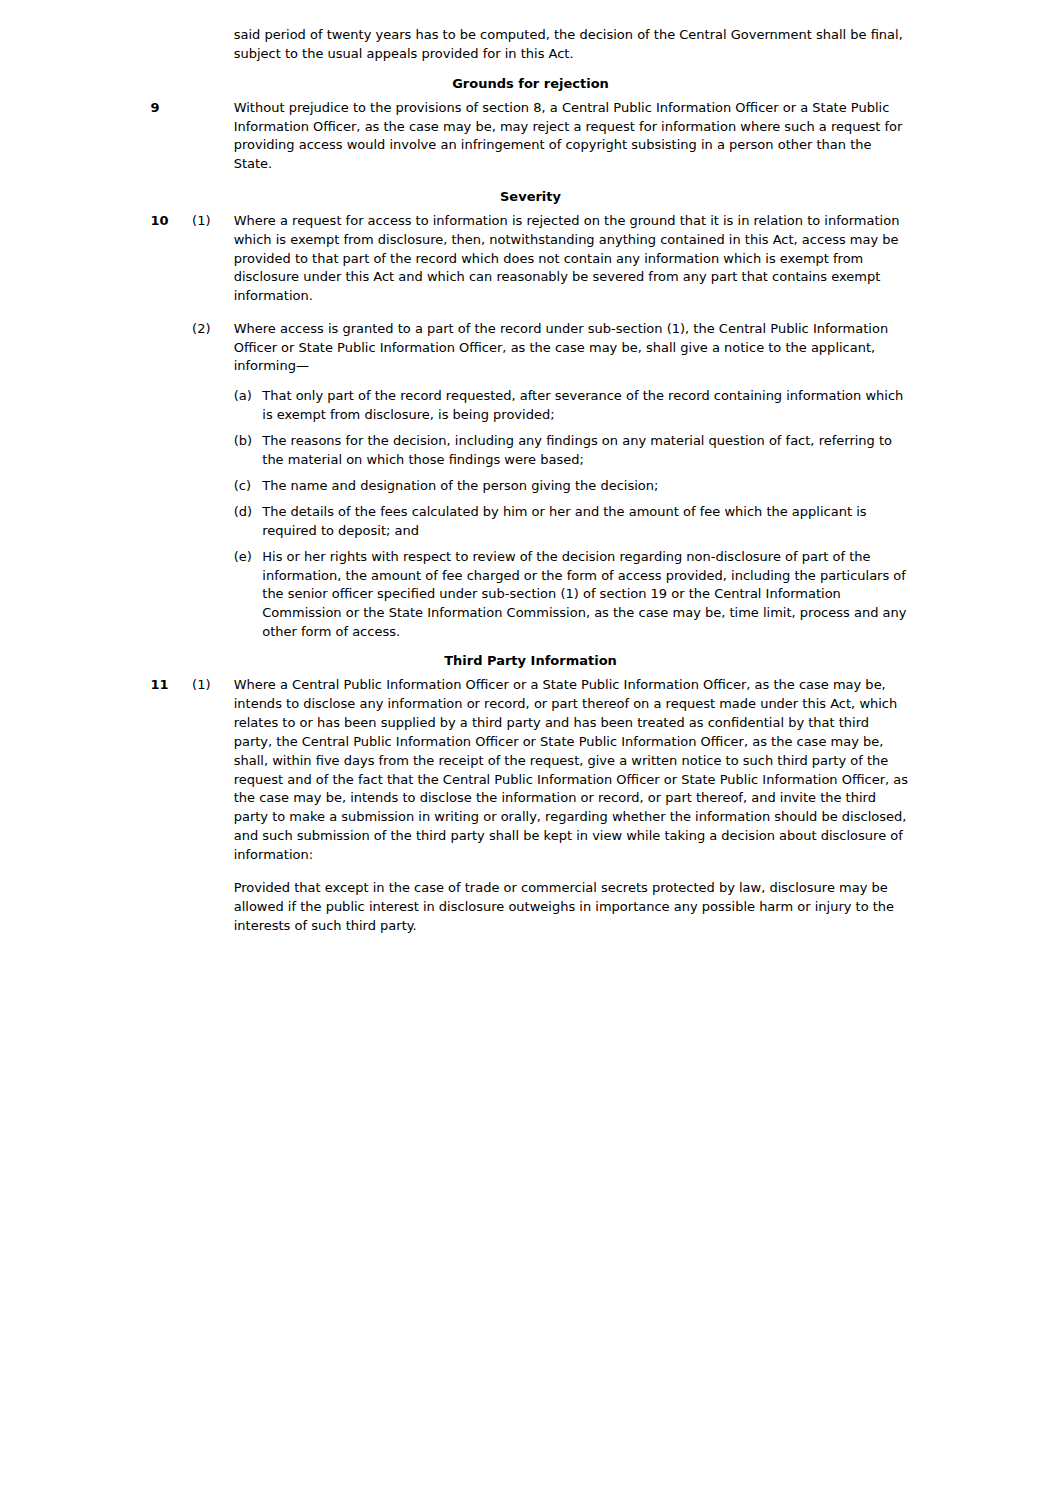said period of twenty years has to be computed, the decision of the Central Government shall be final, subject to the usual appeals provided for in this Act.
Grounds for rejection
9
Without prejudice to the provisions of section 8, a Central Public Information Officer or a State Public Information Officer, as the case may be, may reject a request for information where such a request for providing access would involve an infringement of copyright subsisting in a person other than the State.
Severity
10
(1)
Where a request for access to information is rejected on the ground that it is in relation to information which is exempt from disclosure, then, notwithstanding anything contained in this Act, access may be provided to that part of the record which does not contain any information which is exempt from disclosure under this Act and which can reasonably be severed from any part that contains exempt information.
(2)
Where access is granted to a part of the record under sub-section (1), the Central Public Information Officer or State Public Information Officer, as the case may be, shall give a notice to the applicant, informing—
(a) That only part of the record requested, after severance of the record containing information which is exempt from disclosure, is being provided;
(b) The reasons for the decision, including any findings on any material question of fact, referring to the material on which those findings were based;
(c) The name and designation of the person giving the decision;
(d) The details of the fees calculated by him or her and the amount of fee which the applicant is required to deposit; and
(e) His or her rights with respect to review of the decision regarding non-disclosure of part of the information, the amount of fee charged or the form of access provided, including the particulars of the senior officer specified under sub-section (1) of section 19 or the Central Information Commission or the State Information Commission, as the case may be, time limit, process and any other form of access.
Third Party Information
11
(1)
Where a Central Public Information Officer or a State Public Information Officer, as the case may be, intends to disclose any information or record, or part thereof on a request made under this Act, which relates to or has been supplied by a third party and has been treated as confidential by that third party, the Central Public Information Officer or State Public Information Officer, as the case may be, shall, within five days from the receipt of the request, give a written notice to such third party of the request and of the fact that the Central Public Information Officer or State Public Information Officer, as the case may be, intends to disclose the information or record, or part thereof, and invite the third party to make a submission in writing or orally, regarding whether the information should be disclosed, and such submission of the third party shall be kept in view while taking a decision about disclosure of information:
Provided that except in the case of trade or commercial secrets protected by law, disclosure may be allowed if the public interest in disclosure outweighs in importance any possible harm or injury to the interests of such third party.